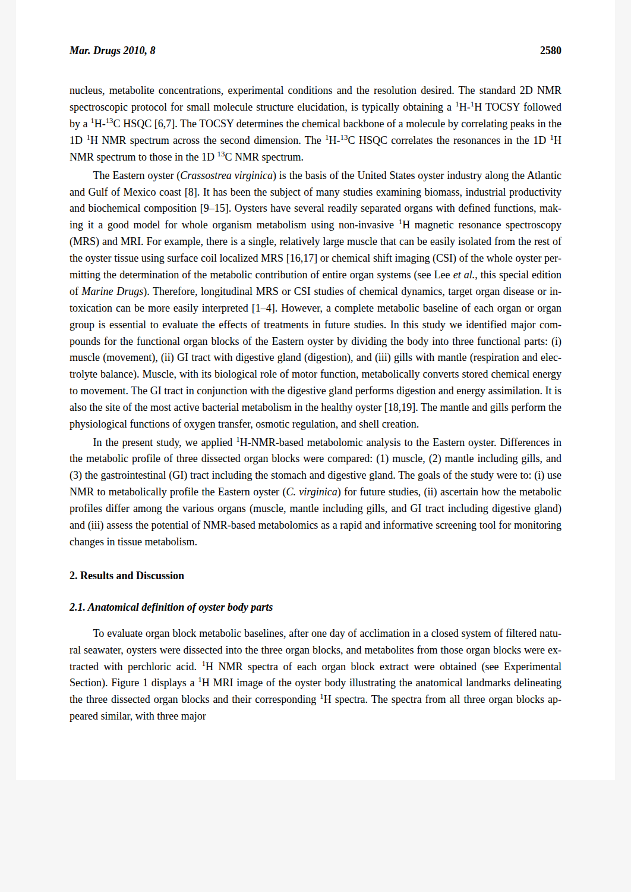Mar. Drugs 2010, 8 2580
nucleus, metabolite concentrations, experimental conditions and the resolution desired. The standard 2D NMR spectroscopic protocol for small molecule structure elucidation, is typically obtaining a 1H-1H TOCSY followed by a 1H-13C HSQC [6,7]. The TOCSY determines the chemical backbone of a molecule by correlating peaks in the 1D 1H NMR spectrum across the second dimension. The 1H-13C HSQC correlates the resonances in the 1D 1H NMR spectrum to those in the 1D 13C NMR spectrum.
The Eastern oyster (Crassostrea virginica) is the basis of the United States oyster industry along the Atlantic and Gulf of Mexico coast [8]. It has been the subject of many studies examining biomass, industrial productivity and biochemical composition [9–15]. Oysters have several readily separated organs with defined functions, making it a good model for whole organism metabolism using non-invasive 1H magnetic resonance spectroscopy (MRS) and MRI. For example, there is a single, relatively large muscle that can be easily isolated from the rest of the oyster tissue using surface coil localized MRS [16,17] or chemical shift imaging (CSI) of the whole oyster permitting the determination of the metabolic contribution of entire organ systems (see Lee et al., this special edition of Marine Drugs). Therefore, longitudinal MRS or CSI studies of chemical dynamics, target organ disease or intoxication can be more easily interpreted [1–4]. However, a complete metabolic baseline of each organ or organ group is essential to evaluate the effects of treatments in future studies. In this study we identified major compounds for the functional organ blocks of the Eastern oyster by dividing the body into three functional parts: (i) muscle (movement), (ii) GI tract with digestive gland (digestion), and (iii) gills with mantle (respiration and electrolyte balance). Muscle, with its biological role of motor function, metabolically converts stored chemical energy to movement. The GI tract in conjunction with the digestive gland performs digestion and energy assimilation. It is also the site of the most active bacterial metabolism in the healthy oyster [18,19]. The mantle and gills perform the physiological functions of oxygen transfer, osmotic regulation, and shell creation.
In the present study, we applied 1H-NMR-based metabolomic analysis to the Eastern oyster. Differences in the metabolic profile of three dissected organ blocks were compared: (1) muscle, (2) mantle including gills, and (3) the gastrointestinal (GI) tract including the stomach and digestive gland. The goals of the study were to: (i) use NMR to metabolically profile the Eastern oyster (C. virginica) for future studies, (ii) ascertain how the metabolic profiles differ among the various organs (muscle, mantle including gills, and GI tract including digestive gland) and (iii) assess the potential of NMR-based metabolomics as a rapid and informative screening tool for monitoring changes in tissue metabolism.
2. Results and Discussion
2.1. Anatomical definition of oyster body parts
To evaluate organ block metabolic baselines, after one day of acclimation in a closed system of filtered natural seawater, oysters were dissected into the three organ blocks, and metabolites from those organ blocks were extracted with perchloric acid. 1H NMR spectra of each organ block extract were obtained (see Experimental Section). Figure 1 displays a 1H MRI image of the oyster body illustrating the anatomical landmarks delineating the three dissected organ blocks and their corresponding 1H spectra. The spectra from all three organ blocks appeared similar, with three major